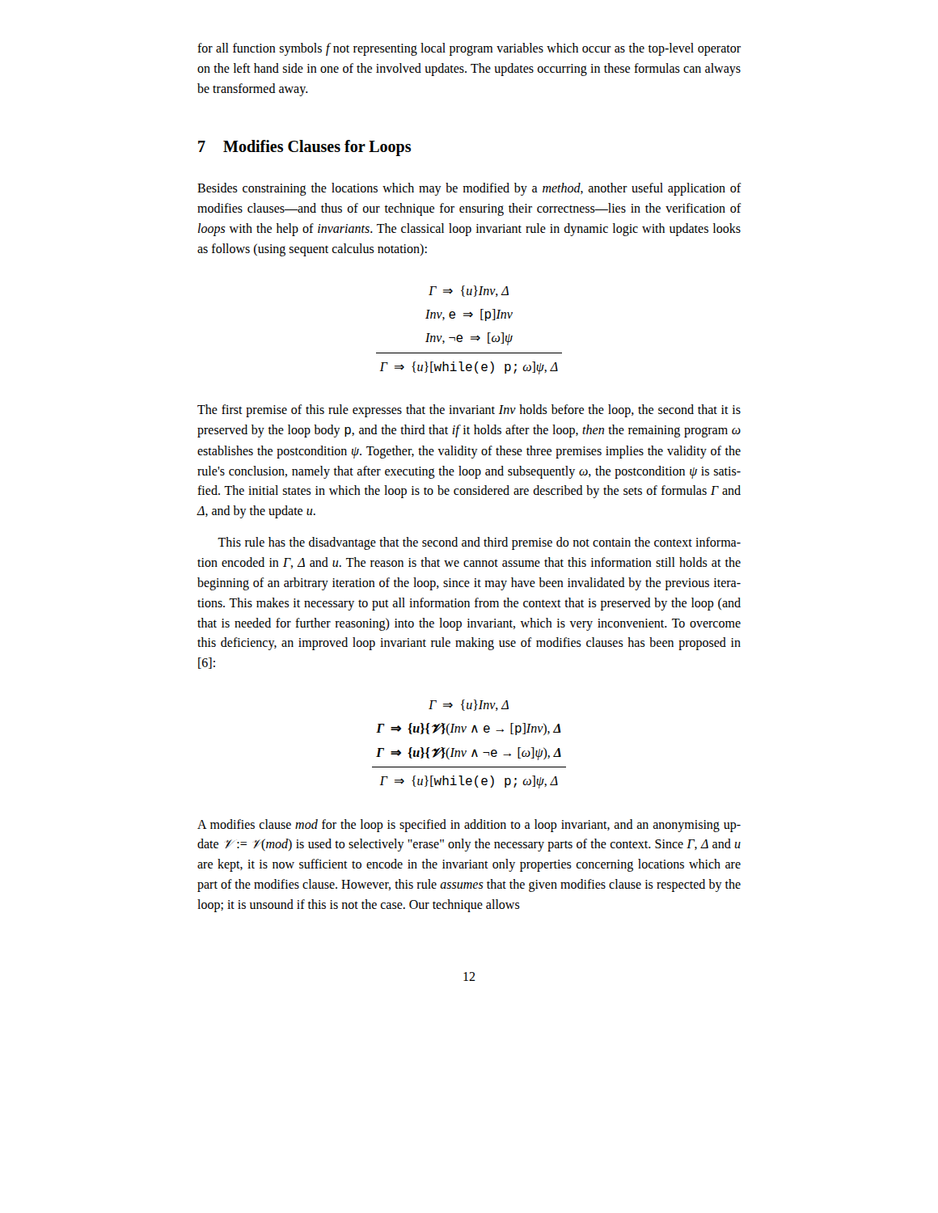for all function symbols f not representing local program variables which occur as the top-level operator on the left hand side in one of the involved updates. The updates occurring in these formulas can always be transformed away.
7 Modifies Clauses for Loops
Besides constraining the locations which may be modified by a method, another useful application of modifies clauses—and thus of our technique for ensuring their correctness—lies in the verification of loops with the help of invariants. The classical loop invariant rule in dynamic logic with updates looks as follows (using sequent calculus notation):
| Γ ⇒ { u } Inv , Δ |
| Inv , e ⇒ [ p ] Inv |
| Inv , ¬ e ⇒ [ ω ] ψ |
| Γ ⇒ { u }[ while(e) p; ω ] ψ , Δ |
The first premise of this rule expresses that the invariant Inv holds before the loop, the second that it is preserved by the loop body p, and the third that if it holds after the loop, then the remaining program ω establishes the postcondition ψ. Together, the validity of these three premises implies the validity of the rule's conclusion, namely that after executing the loop and subsequently ω, the postcondition ψ is satisfied. The initial states in which the loop is to be considered are described by the sets of formulas Γ and Δ, and by the update u.
This rule has the disadvantage that the second and third premise do not contain the context information encoded in Γ, Δ and u. The reason is that we cannot assume that this information still holds at the beginning of an arbitrary iteration of the loop, since it may have been invalidated by the previous iterations. This makes it necessary to put all information from the context that is preserved by the loop (and that is needed for further reasoning) into the loop invariant, which is very inconvenient. To overcome this deficiency, an improved loop invariant rule making use of modifies clauses has been proposed in [6]:
| Γ ⇒ { u } Inv , Δ |
| Γ ⇒ { u }{ 𝒱 } ( Inv ∧ e → [ p ] Inv ), Δ |
| Γ ⇒ { u }{ 𝒱 } ( Inv ∧ ¬ e → [ ω ] ψ ), Δ |
| Γ ⇒ { u }[ while(e) p; ω ] ψ , Δ |
A modifies clause mod for the loop is specified in addition to a loop invariant, and an anonymising update 𝒱 := 𝒱(mod) is used to selectively "erase" only the necessary parts of the context. Since Γ, Δ and u are kept, it is now sufficient to encode in the invariant only properties concerning locations which are part of the modifies clause. However, this rule assumes that the given modifies clause is respected by the loop; it is unsound if this is not the case. Our technique allows
12